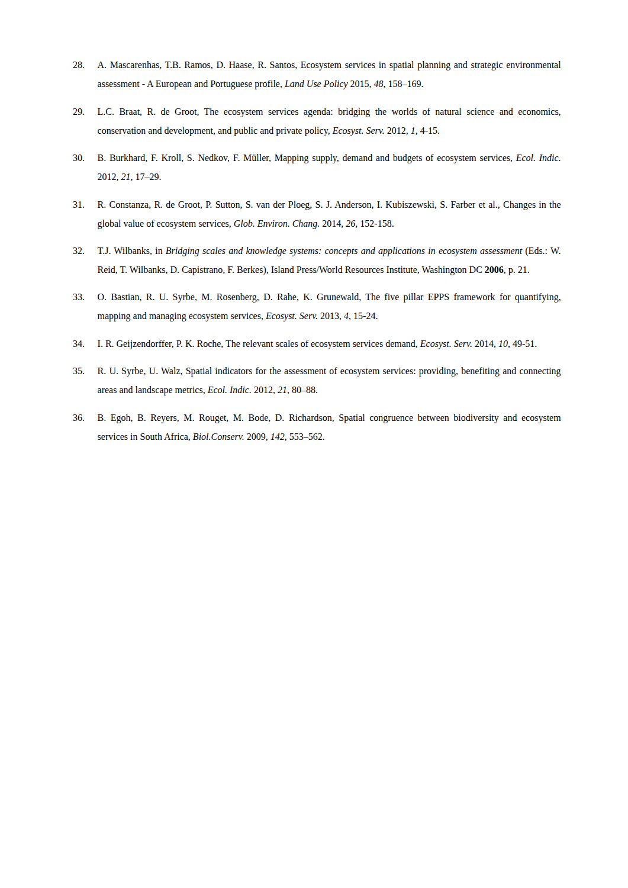A. Mascarenhas, T.B. Ramos, D. Haase, R. Santos, Ecosystem services in spatial planning and strategic environmental assessment - A European and Portuguese profile, Land Use Policy 2015, 48, 158–169.
L.C. Braat, R. de Groot, The ecosystem services agenda: bridging the worlds of natural science and economics, conservation and development, and public and private policy, Ecosyst. Serv. 2012, 1, 4-15.
B. Burkhard, F. Kroll, S. Nedkov, F. Müller, Mapping supply, demand and budgets of ecosystem services, Ecol. Indic. 2012, 21, 17–29.
R. Constanza, R. de Groot, P. Sutton, S. van der Ploeg, S. J. Anderson, I. Kubiszewski, S. Farber et al., Changes in the global value of ecosystem services, Glob. Environ. Chang. 2014, 26, 152-158.
T.J. Wilbanks, in Bridging scales and knowledge systems: concepts and applications in ecosystem assessment (Eds.: W. Reid, T. Wilbanks, D. Capistrano, F. Berkes), Island Press/World Resources Institute, Washington DC 2006, p. 21.
O. Bastian, R. U. Syrbe, M. Rosenberg, D. Rahe, K. Grunewald, The five pillar EPPS framework for quantifying, mapping and managing ecosystem services, Ecosyst. Serv. 2013, 4, 15-24.
I. R. Geijzendorffer, P. K. Roche, The relevant scales of ecosystem services demand, Ecosyst. Serv. 2014, 10, 49-51.
R. U. Syrbe, U. Walz, Spatial indicators for the assessment of ecosystem services: providing, benefiting and connecting areas and landscape metrics, Ecol. Indic. 2012, 21, 80–88.
B. Egoh, B. Reyers, M. Rouget, M. Bode, D. Richardson, Spatial congruence between biodiversity and ecosystem services in South Africa, Biol.Conserv. 2009, 142, 553–562.